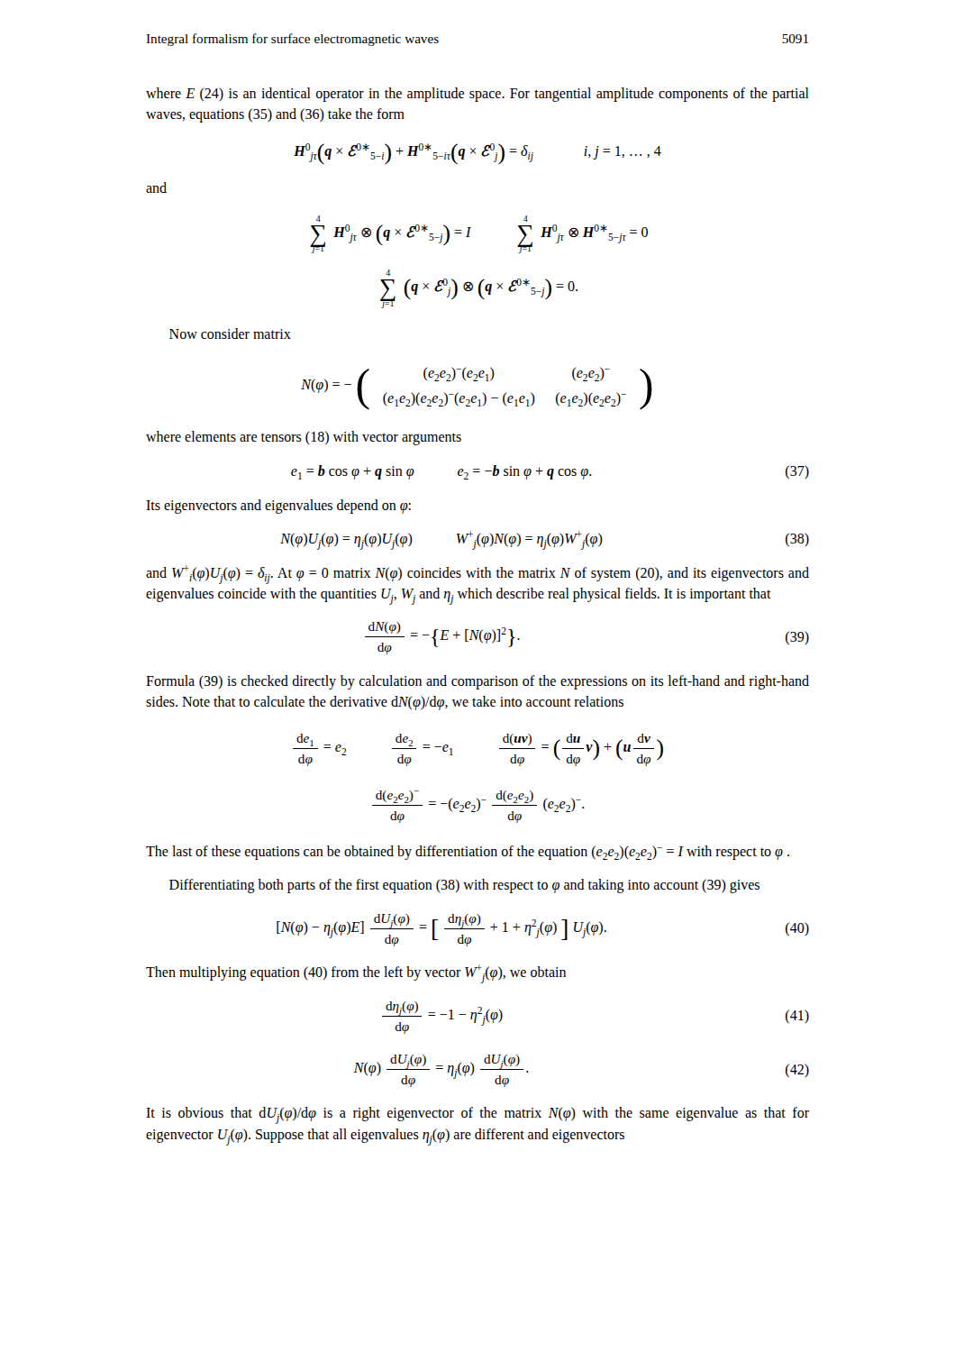Integral formalism for surface electromagnetic waves 5091
where E (24) is an identical operator in the amplitude space. For tangential amplitude components of the partial waves, equations (35) and (36) take the form
H0jτ(q × ℰ0∗5−i) + H0∗5−iτ(q × ℰ0j) = δij i, j = 1, … , 4
and
4∑j=1 H0jτ ⊗ (q × ℰ0∗5−j) = I 4∑j=1 H0jτ ⊗ H0∗5−jτ = 0
4∑j=1 (q × ℰ0j) ⊗ (q × ℰ0∗5−j) = 0.
Now consider matrix
N(φ) = − (
| ( e 2 e 2 ) − ( e 2 e 1 ) | ( e 2 e 2 ) − |
| ( e 1 e 2 )( e 2 e 2 ) − ( e 2 e 1 ) − ( e 1 e 1 ) | ( e 1 e 2 )( e 2 e 2 ) − |
)
where elements are tensors (18) with vector arguments
e1 = b cos φ + q sin φ e2 = −b sin φ + q cos φ. (37)
Its eigenvectors and eigenvalues depend on φ:
N(φ)Uj(φ) = ηj(φ)Uj(φ) W+j(φ)N(φ) = ηj(φ)W+j(φ) (38)
and W+i(φ)Uj(φ) = δij. At φ = 0 matrix N(φ) coincides with the matrix N of system (20), and its eigenvectors and eigenvalues coincide with the quantities Uj, Wj and ηj which describe real physical fields. It is important that
dN(φ) dφ = −{E + [N(φ)]2}. (39)
Formula (39) is checked directly by calculation and comparison of the expressions on its left-hand and right-hand sides. Note that to calculate the derivative dN(φ)/dφ, we take into account relations
de1 dφ = e2 de2 dφ = −e1 d(uv) dφ = (du dφ v) + (udv dφ)
d(e2e2)−dφ = −(e2e2)− d(e2e2) dφ (e2e2)−.
The last of these equations can be obtained by differentiation of the equation (e2e2)(e2e2)− = I with respect to φ .
Differentiating both parts of the first equation (38) with respect to φ and taking into account (39) gives
[N(φ) − ηj(φ)E] dUj(φ) dφ = [ dηj(φ) dφ + 1 + η2j(φ) ] Uj(φ). (40)
Then multiplying equation (40) from the left by vector W+j(φ), we obtain
dηj(φ) dφ = −1 − η2j(φ) (41)
N(φ) dUj(φ) dφ = ηj(φ) dUj(φ) dφ. (42)
It is obvious that dUj(φ)/dφ is a right eigenvector of the matrix N(φ) with the same eigenvalue as that for eigenvector Uj(φ). Suppose that all eigenvalues ηj(φ) are different and eigenvectors